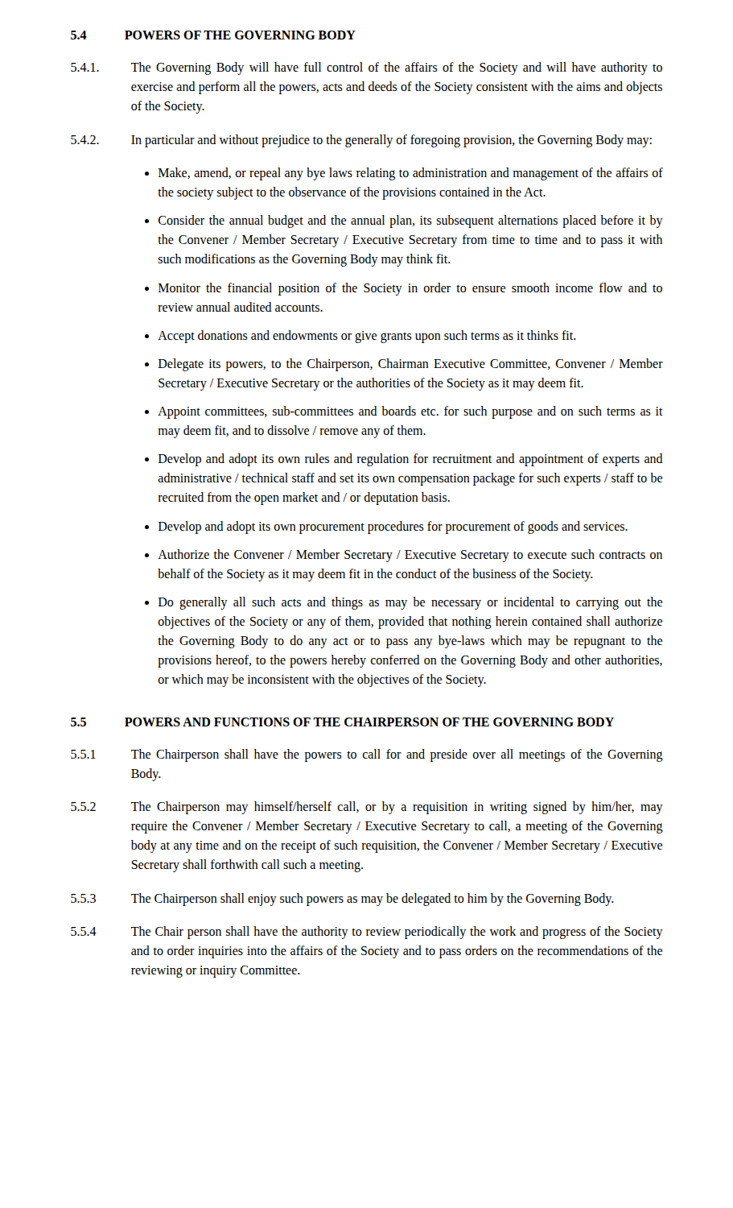5.4
Powers of the Governing Body
5.4.1.
The Governing Body will have full control of the affairs of the Society and will have authority to exercise and perform all the powers, acts and deeds of the Society consistent with the aims and objects of the Society.
5.4.2.
In particular and without prejudice to the generally of foregoing provision, the Governing Body may:
Make, amend, or repeal any bye laws relating to administration and management of the affairs of the society subject to the observance of the provisions contained in the Act.
Consider the annual budget and the annual plan, its subsequent alternations placed before it by the Convener / Member Secretary / Executive Secretary from time to time and to pass it with such modifications as the Governing Body may think fit.
Monitor the financial position of the Society in order to ensure smooth income flow and to review annual audited accounts.
Accept donations and endowments or give grants upon such terms as it thinks fit.
Delegate its powers, to the Chairperson, Chairman Executive Committee, Convener / Member Secretary / Executive Secretary or the authorities of the Society as it may deem fit.
Appoint committees, sub-committees and boards etc. for such purpose and on such terms as it may deem fit, and to dissolve / remove any of them.
Develop and adopt its own rules and regulation for recruitment and appointment of experts and administrative / technical staff and set its own compensation package for such experts / staff to be recruited from the open market and / or deputation basis.
Develop and adopt its own procurement procedures for procurement of goods and services.
Authorize the Convener / Member Secretary / Executive Secretary to execute such contracts on behalf of the Society as it may deem fit in the conduct of the business of the Society.
Do generally all such acts and things as may be necessary or incidental to carrying out the objectives of the Society or any of them, provided that nothing herein contained shall authorize the Governing Body to do any act or to pass any bye-laws which may be repugnant to the provisions hereof, to the powers hereby conferred on the Governing Body and other authorities, or which may be inconsistent with the objectives of the Society.
5.5
Powers and Functions of the Chairperson of the Governing Body
5.5.1
The Chairperson shall have the powers to call for and preside over all meetings of the Governing Body.
5.5.2
The Chairperson may himself/herself call, or by a requisition in writing signed by him/her, may require the Convener / Member Secretary / Executive Secretary to call, a meeting of the Governing body at any time and on the receipt of such requisition, the Convener / Member Secretary / Executive Secretary shall forthwith call such a meeting.
5.5.3
The Chairperson shall enjoy such powers as may be delegated to him by the Governing Body.
5.5.4
The Chair person shall have the authority to review periodically the work and progress of the Society and to order inquiries into the affairs of the Society and to pass orders on the recommendations of the reviewing or inquiry Committee.